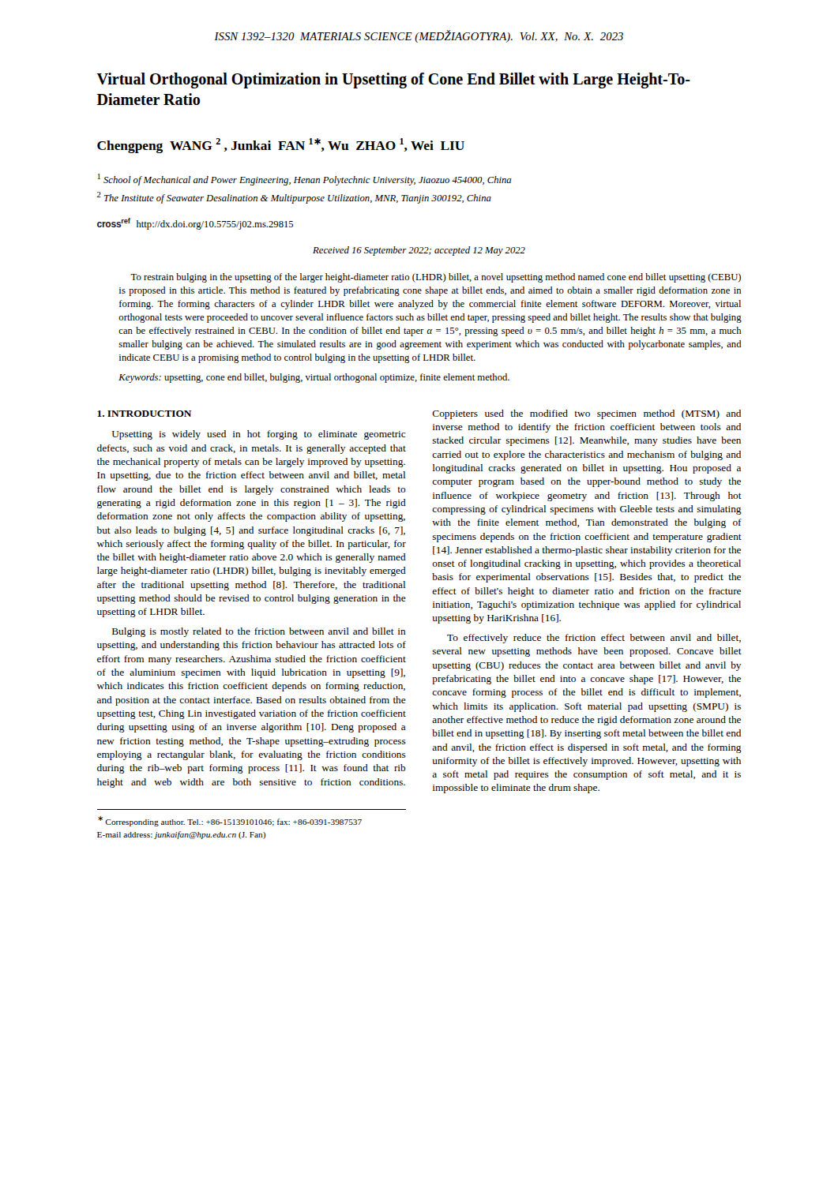ISSN 1392–1320 MATERIALS SCIENCE (MEDŽIAGOTYRA). Vol. XX, No. X. 2023
Virtual Orthogonal Optimization in Upsetting of Cone End Billet with Large Height-To-Diameter Ratio
Chengpeng WANG 2 , Junkai FAN 1∗, Wu ZHAO 1, Wei LIU
1 School of Mechanical and Power Engineering, Henan Polytechnic University, Jiaozuo 454000, China
2 The Institute of Seawater Desalination & Multipurpose Utilization, MNR, Tianjin 300192, China
crossref http://dx.doi.org/10.5755/j02.ms.29815
Received 16 September 2022; accepted 12 May 2022
To restrain bulging in the upsetting of the larger height-diameter ratio (LHDR) billet, a novel upsetting method named cone end billet upsetting (CEBU) is proposed in this article. This method is featured by prefabricating cone shape at billet ends, and aimed to obtain a smaller rigid deformation zone in forming. The forming characters of a cylinder LHDR billet were analyzed by the commercial finite element software DEFORM. Moreover, virtual orthogonal tests were proceeded to uncover several influence factors such as billet end taper, pressing speed and billet height. The results show that bulging can be effectively restrained in CEBU. In the condition of billet end taper α = 15°, pressing speed υ = 0.5 mm/s, and billet height h = 35 mm, a much smaller bulging can be achieved. The simulated results are in good agreement with experiment which was conducted with polycarbonate samples, and indicate CEBU is a promising method to control bulging in the upsetting of LHDR billet.
Keywords: upsetting, cone end billet, bulging, virtual orthogonal optimize, finite element method.
1. INTRODUCTION
Upsetting is widely used in hot forging to eliminate geometric defects, such as void and crack, in metals. It is generally accepted that the mechanical property of metals can be largely improved by upsetting. In upsetting, due to the friction effect between anvil and billet, metal flow around the billet end is largely constrained which leads to generating a rigid deformation zone in this region [1 – 3]. The rigid deformation zone not only affects the compaction ability of upsetting, but also leads to bulging [4, 5] and surface longitudinal cracks [6, 7], which seriously affect the forming quality of the billet. In particular, for the billet with height-diameter ratio above 2.0 which is generally named large height-diameter ratio (LHDR) billet, bulging is inevitably emerged after the traditional upsetting method [8]. Therefore, the traditional upsetting method should be revised to control bulging generation in the upsetting of LHDR billet.
Bulging is mostly related to the friction between anvil and billet in upsetting, and understanding this friction behaviour has attracted lots of effort from many researchers. Azushima studied the friction coefficient of the aluminium specimen with liquid lubrication in upsetting [9], which indicates this friction coefficient depends on forming reduction, and position at the contact interface. Based on results obtained from the upsetting test, Ching Lin investigated variation of the friction coefficient during upsetting using of an inverse algorithm [10]. Deng proposed a new friction testing method, the T-shape upsetting–extruding process employing a rectangular blank, for evaluating the friction conditions during the rib–web part forming process [11]. It was found that rib height and web width are both sensitive to friction conditions. Coppieters used the modified two specimen method (MTSM) and inverse method to identify the friction coefficient between tools and stacked circular specimens [12]. Meanwhile, many studies have been carried out to explore the characteristics and mechanism of bulging and longitudinal cracks generated on billet in upsetting. Hou proposed a computer program based on the upper-bound method to study the influence of workpiece geometry and friction [13]. Through hot compressing of cylindrical specimens with Gleeble tests and simulating with the finite element method, Tian demonstrated the bulging of specimens depends on the friction coefficient and temperature gradient [14]. Jenner established a thermo-plastic shear instability criterion for the onset of longitudinal cracking in upsetting, which provides a theoretical basis for experimental observations [15]. Besides that, to predict the effect of billet's height to diameter ratio and friction on the fracture initiation, Taguchi's optimization technique was applied for cylindrical upsetting by HariKrishna [16].
To effectively reduce the friction effect between anvil and billet, several new upsetting methods have been proposed. Concave billet upsetting (CBU) reduces the contact area between billet and anvil by prefabricating the billet end into a concave shape [17]. However, the concave forming process of the billet end is difficult to implement, which limits its application. Soft material pad upsetting (SMPU) is another effective method to reduce the rigid deformation zone around the billet end in upsetting [18]. By inserting soft metal between the billet end and anvil, the friction effect is dispersed in soft metal, and the forming uniformity of the billet is effectively improved. However, upsetting with a soft metal pad requires the consumption of soft metal, and it is impossible to eliminate the drum shape.
∗ Corresponding author. Tel.: +86-15139101046; fax: +86-0391-3987537
E-mail address: junkaifan@hpu.edu.cn (J. Fan)